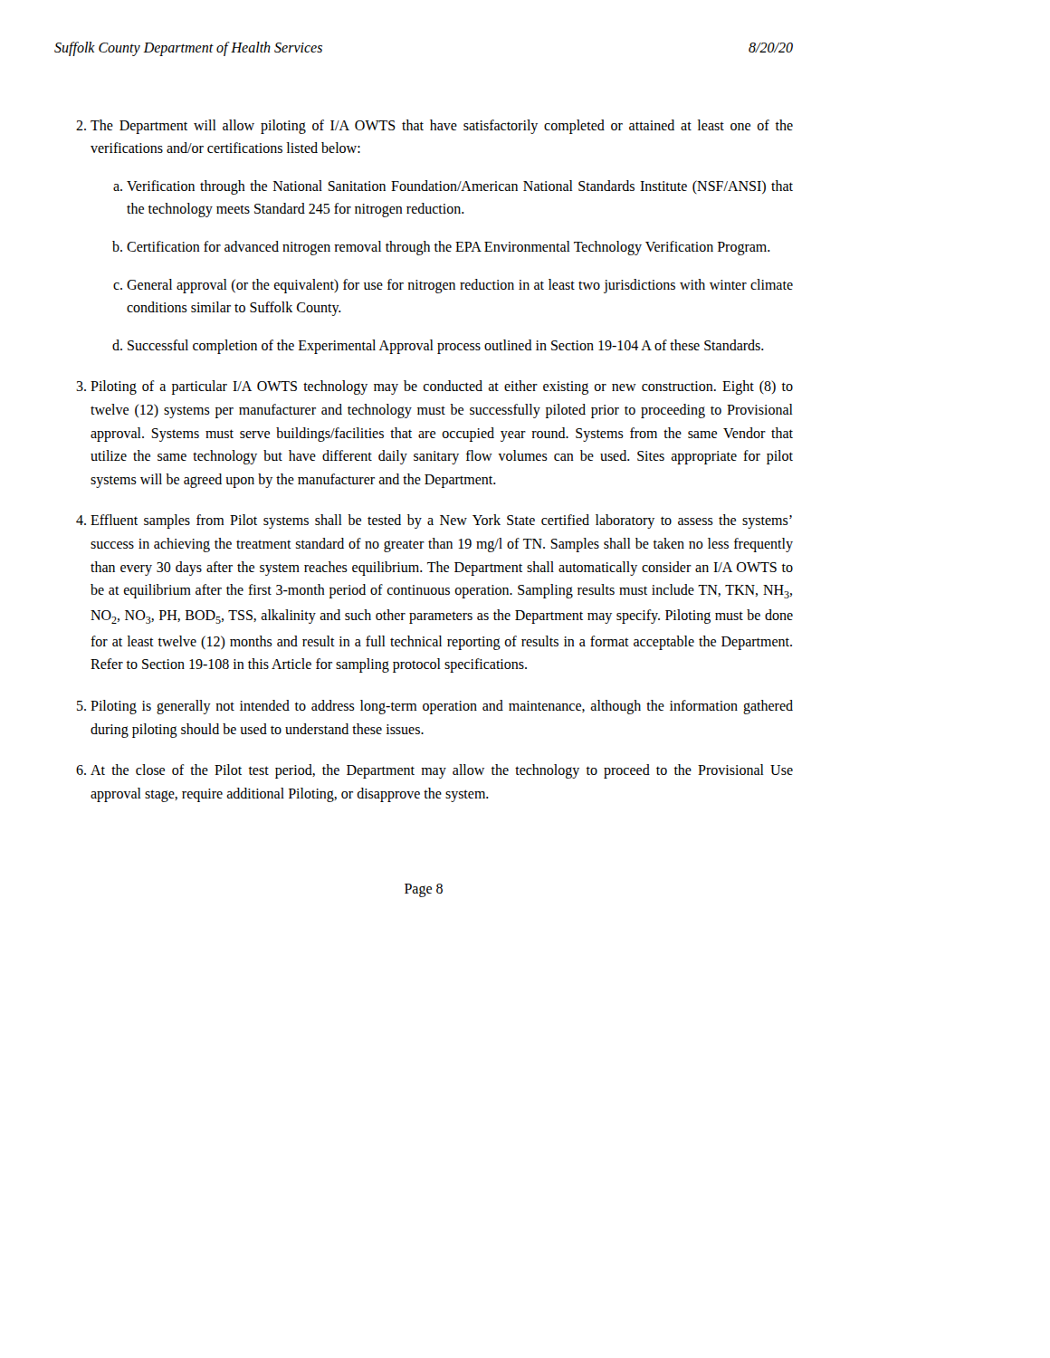Suffolk County Department of Health Services 8/20/20
The Department will allow piloting of I/A OWTS that have satisfactorily completed or attained at least one of the verifications and/or certifications listed below:
Verification through the National Sanitation Foundation/American National Standards Institute (NSF/ANSI) that the technology meets Standard 245 for nitrogen reduction.
Certification for advanced nitrogen removal through the EPA Environmental Technology Verification Program.
General approval (or the equivalent) for use for nitrogen reduction in at least two jurisdictions with winter climate conditions similar to Suffolk County.
Successful completion of the Experimental Approval process outlined in Section 19-104 A of these Standards.
Piloting of a particular I/A OWTS technology may be conducted at either existing or new construction. Eight (8) to twelve (12) systems per manufacturer and technology must be successfully piloted prior to proceeding to Provisional approval. Systems must serve buildings/facilities that are occupied year round. Systems from the same Vendor that utilize the same technology but have different daily sanitary flow volumes can be used. Sites appropriate for pilot systems will be agreed upon by the manufacturer and the Department.
Effluent samples from Pilot systems shall be tested by a New York State certified laboratory to assess the systems’ success in achieving the treatment standard of no greater than 19 mg/l of TN. Samples shall be taken no less frequently than every 30 days after the system reaches equilibrium. The Department shall automatically consider an I/A OWTS to be at equilibrium after the first 3-month period of continuous operation. Sampling results must include TN, TKN, NH3, NO2, NO3, PH, BOD5, TSS, alkalinity and such other parameters as the Department may specify. Piloting must be done for at least twelve (12) months and result in a full technical reporting of results in a format acceptable the Department. Refer to Section 19-108 in this Article for sampling protocol specifications.
Piloting is generally not intended to address long-term operation and maintenance, although the information gathered during piloting should be used to understand these issues.
At the close of the Pilot test period, the Department may allow the technology to proceed to the Provisional Use approval stage, require additional Piloting, or disapprove the system.
Page 8